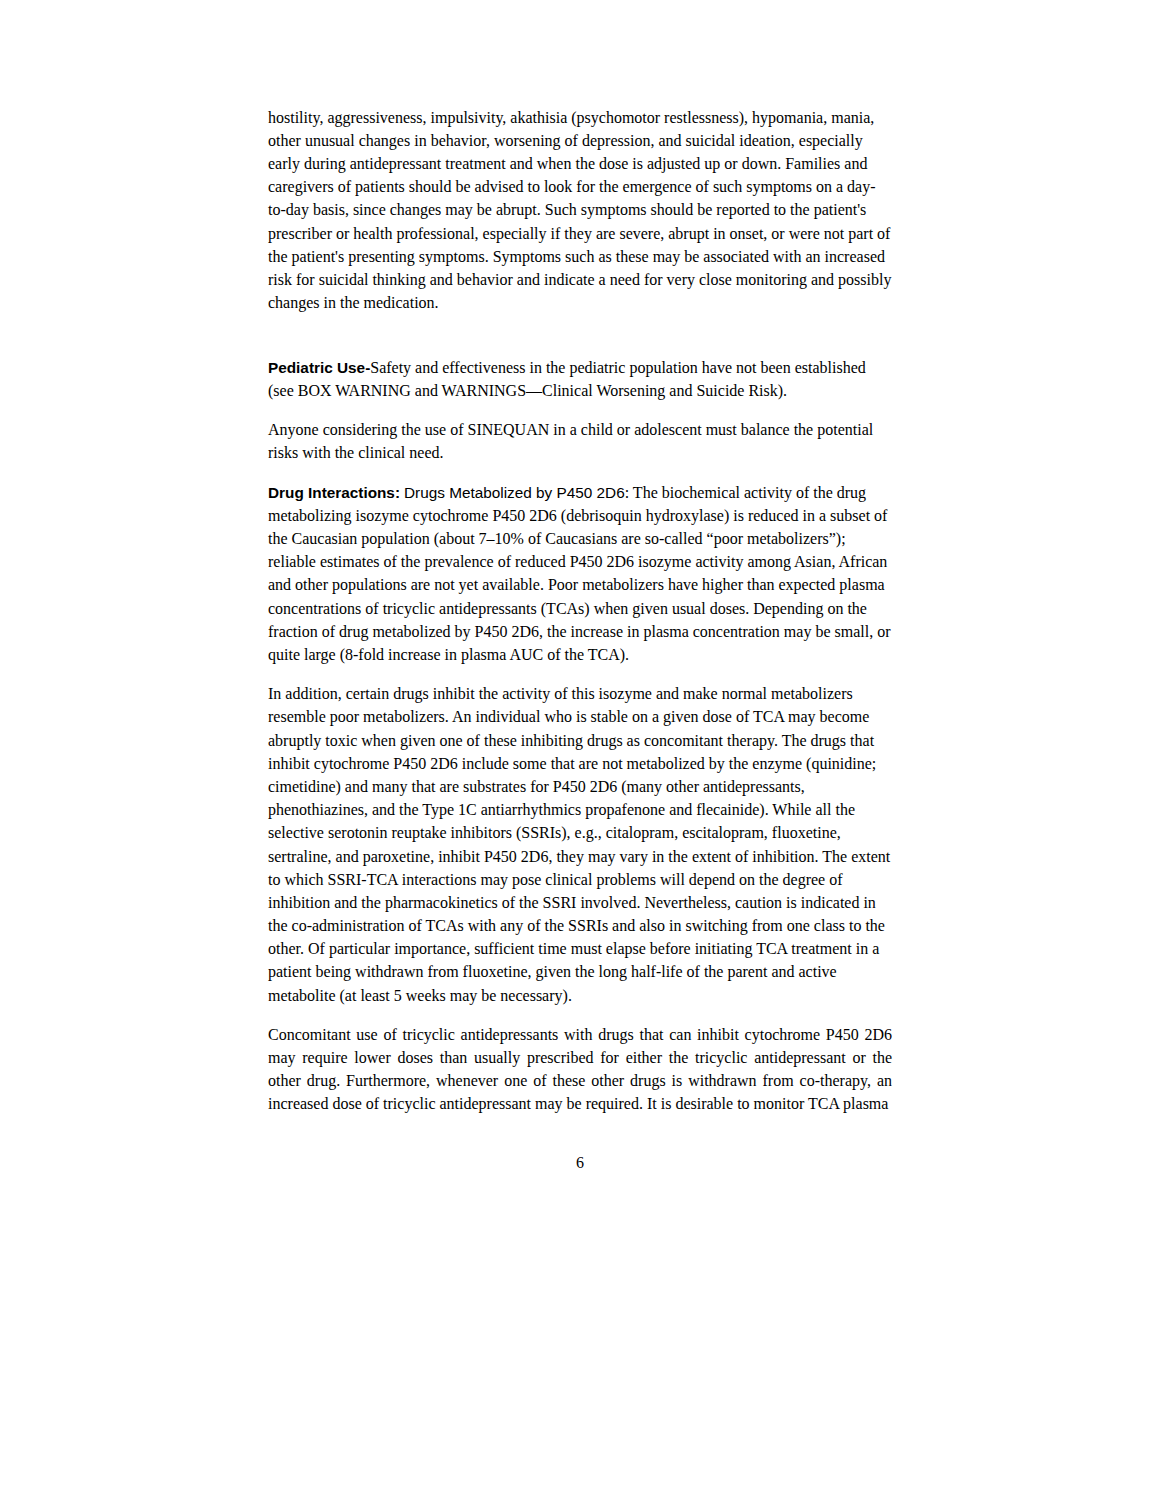hostility, aggressiveness, impulsivity, akathisia (psychomotor restlessness), hypomania, mania, other unusual changes in behavior, worsening of depression, and suicidal ideation, especially early during antidepressant treatment and when the dose is adjusted up or down. Families and caregivers of patients should be advised to look for the emergence of such symptoms on a day-to-day basis, since changes may be abrupt. Such symptoms should be reported to the patient's prescriber or health professional, especially if they are severe, abrupt in onset, or were not part of the patient's presenting symptoms. Symptoms such as these may be associated with an increased risk for suicidal thinking and behavior and indicate a need for very close monitoring and possibly changes in the medication.
Pediatric Use-Safety and effectiveness in the pediatric population have not been established (see BOX WARNING and WARNINGS—Clinical Worsening and Suicide Risk).
Anyone considering the use of SINEQUAN in a child or adolescent must balance the potential risks with the clinical need.
Drug Interactions: Drugs Metabolized by P450 2D6: The biochemical activity of the drug metabolizing isozyme cytochrome P450 2D6 (debrisoquin hydroxylase) is reduced in a subset of the Caucasian population (about 7–10% of Caucasians are so-called “poor metabolizers”); reliable estimates of the prevalence of reduced P450 2D6 isozyme activity among Asian, African and other populations are not yet available. Poor metabolizers have higher than expected plasma concentrations of tricyclic antidepressants (TCAs) when given usual doses. Depending on the fraction of drug metabolized by P450 2D6, the increase in plasma concentration may be small, or quite large (8-fold increase in plasma AUC of the TCA).
In addition, certain drugs inhibit the activity of this isozyme and make normal metabolizers resemble poor metabolizers. An individual who is stable on a given dose of TCA may become abruptly toxic when given one of these inhibiting drugs as concomitant therapy. The drugs that inhibit cytochrome P450 2D6 include some that are not metabolized by the enzyme (quinidine; cimetidine) and many that are substrates for P450 2D6 (many other antidepressants, phenothiazines, and the Type 1C antiarrhythmics propafenone and flecainide). While all the selective serotonin reuptake inhibitors (SSRIs), e.g., citalopram, escitalopram, fluoxetine, sertraline, and paroxetine, inhibit P450 2D6, they may vary in the extent of inhibition. The extent to which SSRI-TCA interactions may pose clinical problems will depend on the degree of inhibition and the pharmacokinetics of the SSRI involved. Nevertheless, caution is indicated in the co-administration of TCAs with any of the SSRIs and also in switching from one class to the other. Of particular importance, sufficient time must elapse before initiating TCA treatment in a patient being withdrawn from fluoxetine, given the long half-life of the parent and active metabolite (at least 5 weeks may be necessary).
Concomitant use of tricyclic antidepressants with drugs that can inhibit cytochrome P450 2D6 may require lower doses than usually prescribed for either the tricyclic antidepressant or the other drug. Furthermore, whenever one of these other drugs is withdrawn from co-therapy, an increased dose of tricyclic antidepressant may be required. It is desirable to monitor TCA plasma
6